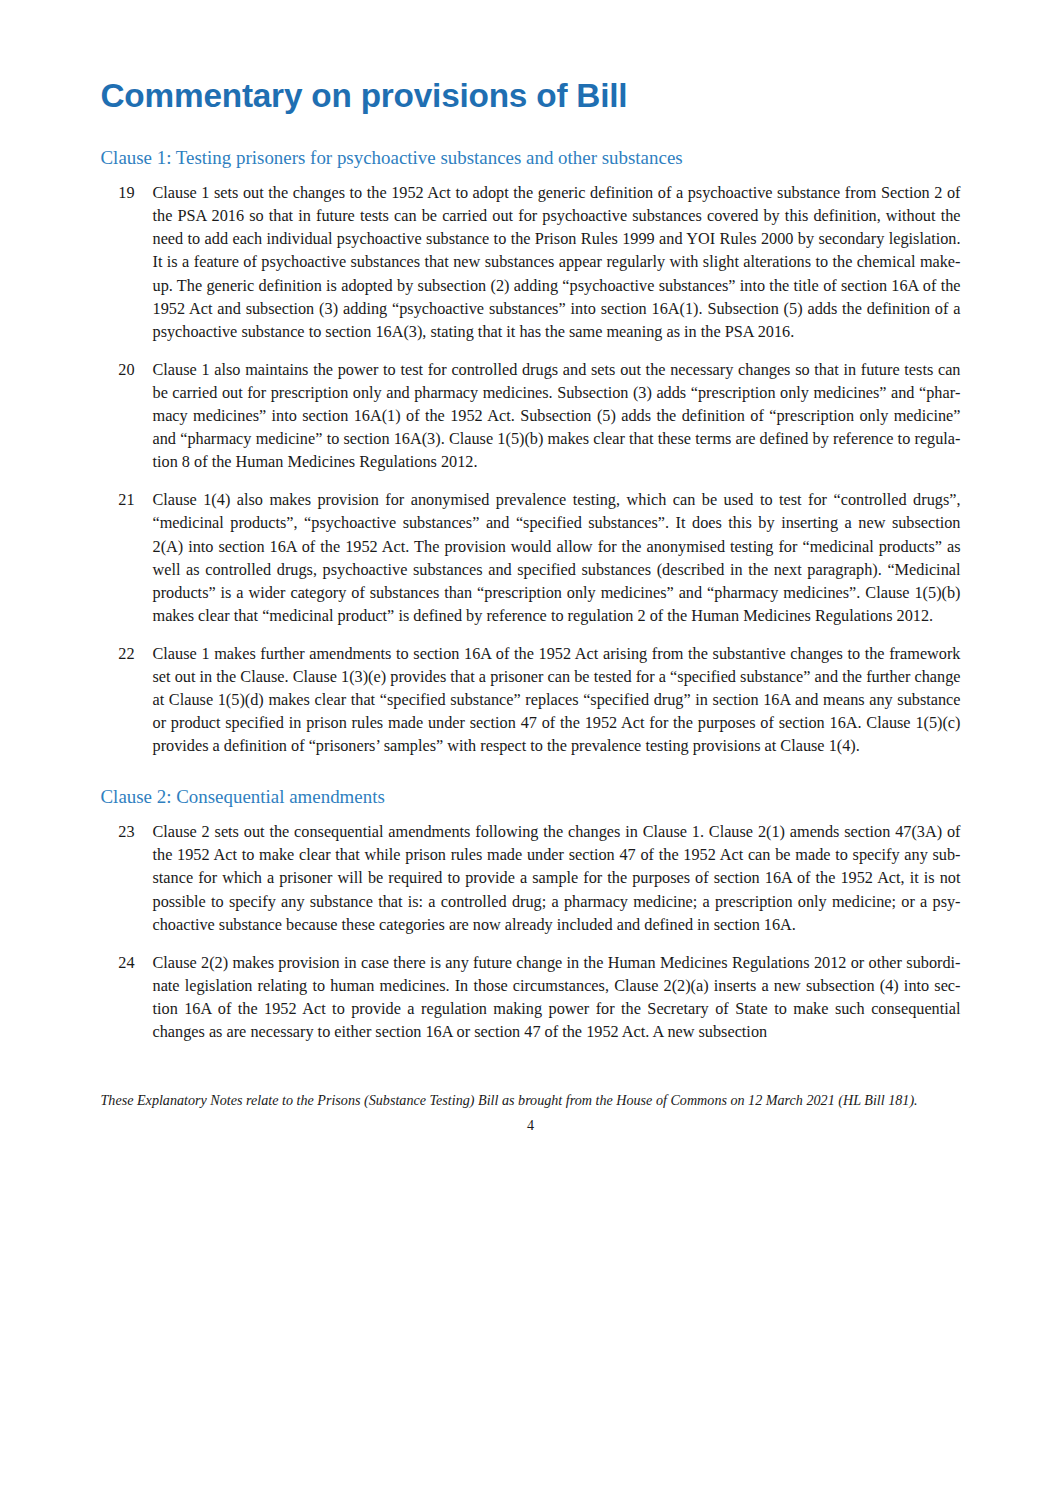Commentary on provisions of Bill
Clause 1: Testing prisoners for psychoactive substances and other substances
19 Clause 1 sets out the changes to the 1952 Act to adopt the generic definition of a psychoactive substance from Section 2 of the PSA 2016 so that in future tests can be carried out for psychoactive substances covered by this definition, without the need to add each individual psychoactive substance to the Prison Rules 1999 and YOI Rules 2000 by secondary legislation. It is a feature of psychoactive substances that new substances appear regularly with slight alterations to the chemical make-up. The generic definition is adopted by subsection (2) adding “psychoactive substances” into the title of section 16A of the 1952 Act and subsection (3) adding “psychoactive substances” into section 16A(1). Subsection (5) adds the definition of a psychoactive substance to section 16A(3), stating that it has the same meaning as in the PSA 2016.
20 Clause 1 also maintains the power to test for controlled drugs and sets out the necessary changes so that in future tests can be carried out for prescription only and pharmacy medicines. Subsection (3) adds “prescription only medicines” and “pharmacy medicines” into section 16A(1) of the 1952 Act. Subsection (5) adds the definition of “prescription only medicine” and “pharmacy medicine” to section 16A(3). Clause 1(5)(b) makes clear that these terms are defined by reference to regulation 8 of the Human Medicines Regulations 2012.
21 Clause 1(4) also makes provision for anonymised prevalence testing, which can be used to test for “controlled drugs”, “medicinal products”, “psychoactive substances” and “specified substances”. It does this by inserting a new subsection 2(A) into section 16A of the 1952 Act. The provision would allow for the anonymised testing for “medicinal products” as well as controlled drugs, psychoactive substances and specified substances (described in the next paragraph). “Medicinal products” is a wider category of substances than “prescription only medicines” and “pharmacy medicines”. Clause 1(5)(b) makes clear that “medicinal product” is defined by reference to regulation 2 of the Human Medicines Regulations 2012.
22 Clause 1 makes further amendments to section 16A of the 1952 Act arising from the substantive changes to the framework set out in the Clause. Clause 1(3)(e) provides that a prisoner can be tested for a “specified substance” and the further change at Clause 1(5)(d) makes clear that “specified substance” replaces “specified drug” in section 16A and means any substance or product specified in prison rules made under section 47 of the 1952 Act for the purposes of section 16A. Clause 1(5)(c) provides a definition of “prisoners’ samples” with respect to the prevalence testing provisions at Clause 1(4).
Clause 2: Consequential amendments
23 Clause 2 sets out the consequential amendments following the changes in Clause 1. Clause 2(1) amends section 47(3A) of the 1952 Act to make clear that while prison rules made under section 47 of the 1952 Act can be made to specify any substance for which a prisoner will be required to provide a sample for the purposes of section 16A of the 1952 Act, it is not possible to specify any substance that is: a controlled drug; a pharmacy medicine; a prescription only medicine; or a psychoactive substance because these categories are now already included and defined in section 16A.
24 Clause 2(2) makes provision in case there is any future change in the Human Medicines Regulations 2012 or other subordinate legislation relating to human medicines. In those circumstances, Clause 2(2)(a) inserts a new subsection (4) into section 16A of the 1952 Act to provide a regulation making power for the Secretary of State to make such consequential changes as are necessary to either section 16A or section 47 of the 1952 Act. A new subsection
These Explanatory Notes relate to the Prisons (Substance Testing) Bill as brought from the House of Commons on 12 March 2021 (HL Bill 181).
4